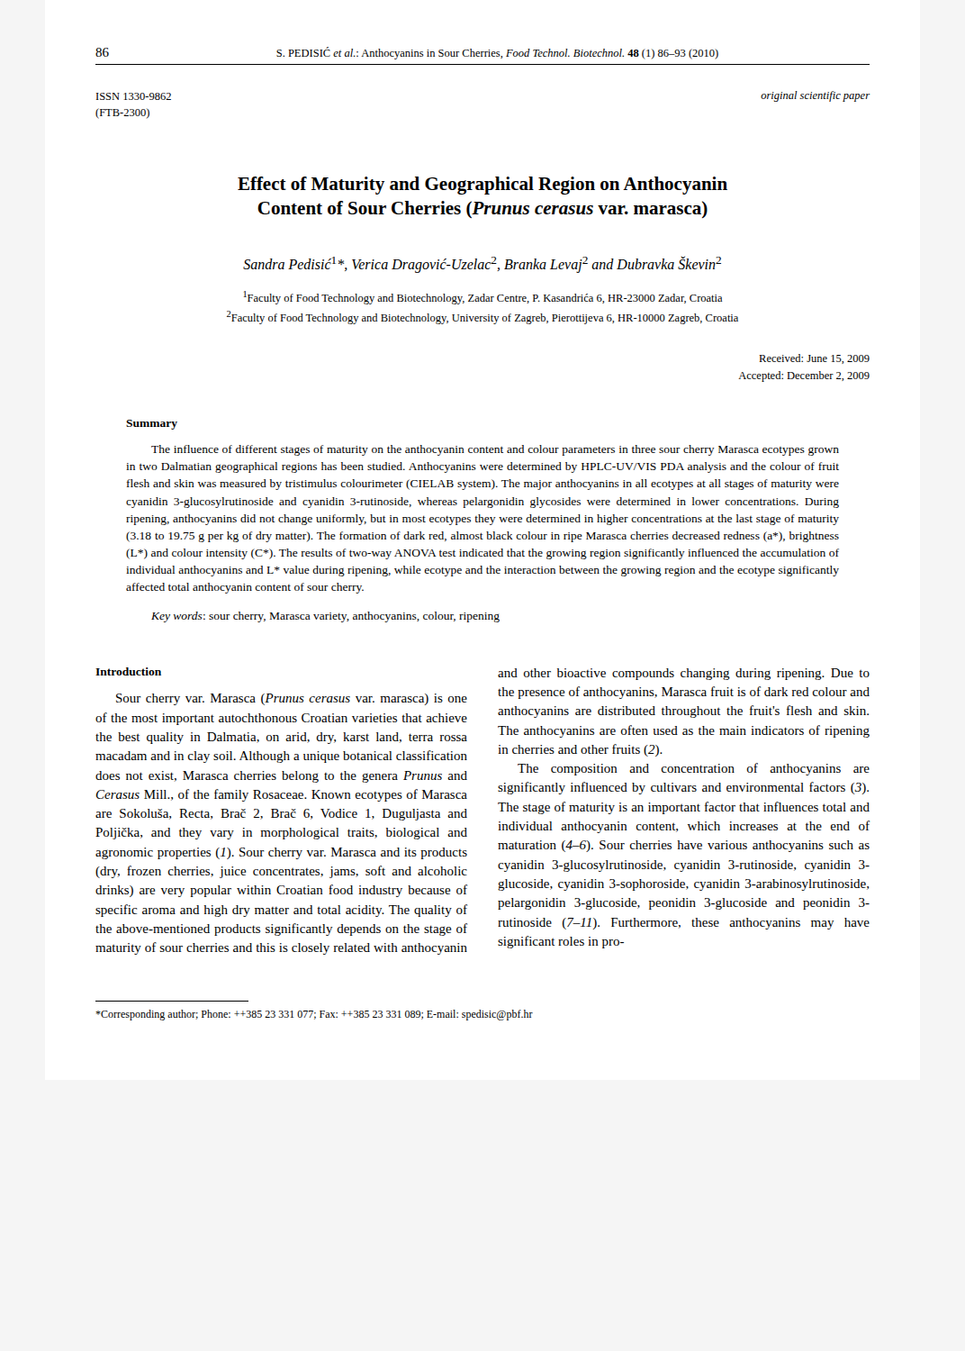86 S. PEDISIĆ et al.: Anthocyanins in Sour Cherries, Food Technol. Biotechnol. 48 (1) 86–93 (2010)
ISSN 1330-9862
(FTB-2300)
original scientific paper
Effect of Maturity and Geographical Region on Anthocyanin
Content of Sour Cherries (Prunus cerasus var. marasca)
Sandra Pedisić1*, Verica Dragović-Uzelac2, Branka Levaj2 and Dubravka Škevin2
1Faculty of Food Technology and Biotechnology, Zadar Centre, P. Kasandrića 6, HR-23000 Zadar, Croatia
2Faculty of Food Technology and Biotechnology, University of Zagreb, Pierottijeva 6, HR-10000 Zagreb, Croatia
Received: June 15, 2009
Accepted: December 2, 2009
Summary
The influence of different stages of maturity on the anthocyanin content and colour parameters in three sour cherry Marasca ecotypes grown in two Dalmatian geographical regions has been studied. Anthocyanins were determined by HPLC-UV/VIS PDA analysis and the colour of fruit flesh and skin was measured by tristimulus colourimeter (CIELAB system). The major anthocyanins in all ecotypes at all stages of maturity were cyanidin 3-glucosylrutinoside and cyanidin 3-rutinoside, whereas pelargonidin glycosides were determined in lower concentrations. During ripening, anthocyanins did not change uniformly, but in most ecotypes they were determined in higher concentrations at the last stage of maturity (3.18 to 19.75 g per kg of dry matter). The formation of dark red, almost black colour in ripe Marasca cherries decreased redness (a*), brightness (L*) and colour intensity (C*). The results of two-way ANOVA test indicated that the growing region significantly influenced the accumulation of individual anthocyanins and L* value during ripening, while ecotype and the interaction between the growing region and the ecotype significantly affected total anthocyanin content of sour cherry.
Key words: sour cherry, Marasca variety, anthocyanins, colour, ripening
Introduction
Sour cherry var. Marasca (Prunus cerasus var. marasca) is one of the most important autochthonous Croatian varieties that achieve the best quality in Dalmatia, on arid, dry, karst land, terra rossa macadam and in clay soil. Although a unique botanical classification does not exist, Marasca cherries belong to the genera Prunus and Cerasus Mill., of the family Rosaceae. Known ecotypes of Marasca are Sokoluša, Recta, Brač 2, Brač 6, Vodice 1, Duguljasta and Poljička, and they vary in morphological traits, biological and agronomic properties (1). Sour cherry var. Marasca and its products (dry, frozen cherries, juice concentrates, jams, soft and alcoholic drinks) are very popular within Croatian food industry because of specific aroma and high dry matter and total acidity. The quality of the above-mentioned products significantly depends on the stage of maturity of sour cherries and this is closely related with anthocyanin and other bioactive compounds changing during ripening. Due to the presence of anthocyanins, Marasca fruit is of dark red colour and anthocyanins are distributed throughout the fruit's flesh and skin. The anthocyanins are often used as the main indicators of ripening in cherries and other fruits (2).
The composition and concentration of anthocyanins are significantly influenced by cultivars and environmental factors (3). The stage of maturity is an important factor that influences total and individual anthocyanin content, which increases at the end of maturation (4–6). Sour cherries have various anthocyanins such as cyanidin 3-glucosylrutinoside, cyanidin 3-rutinoside, cyanidin 3-glucoside, cyanidin 3-sophoroside, cyanidin 3-arabinosylrutinoside, pelargonidin 3-glucoside, peonidin 3-glucoside and peonidin 3-rutinoside (7–11). Furthermore, these anthocyanins may have significant roles in pro-
*Corresponding author; Phone: ++385 23 331 077; Fax: ++385 23 331 089; E-mail: spedisic@pbf.hr